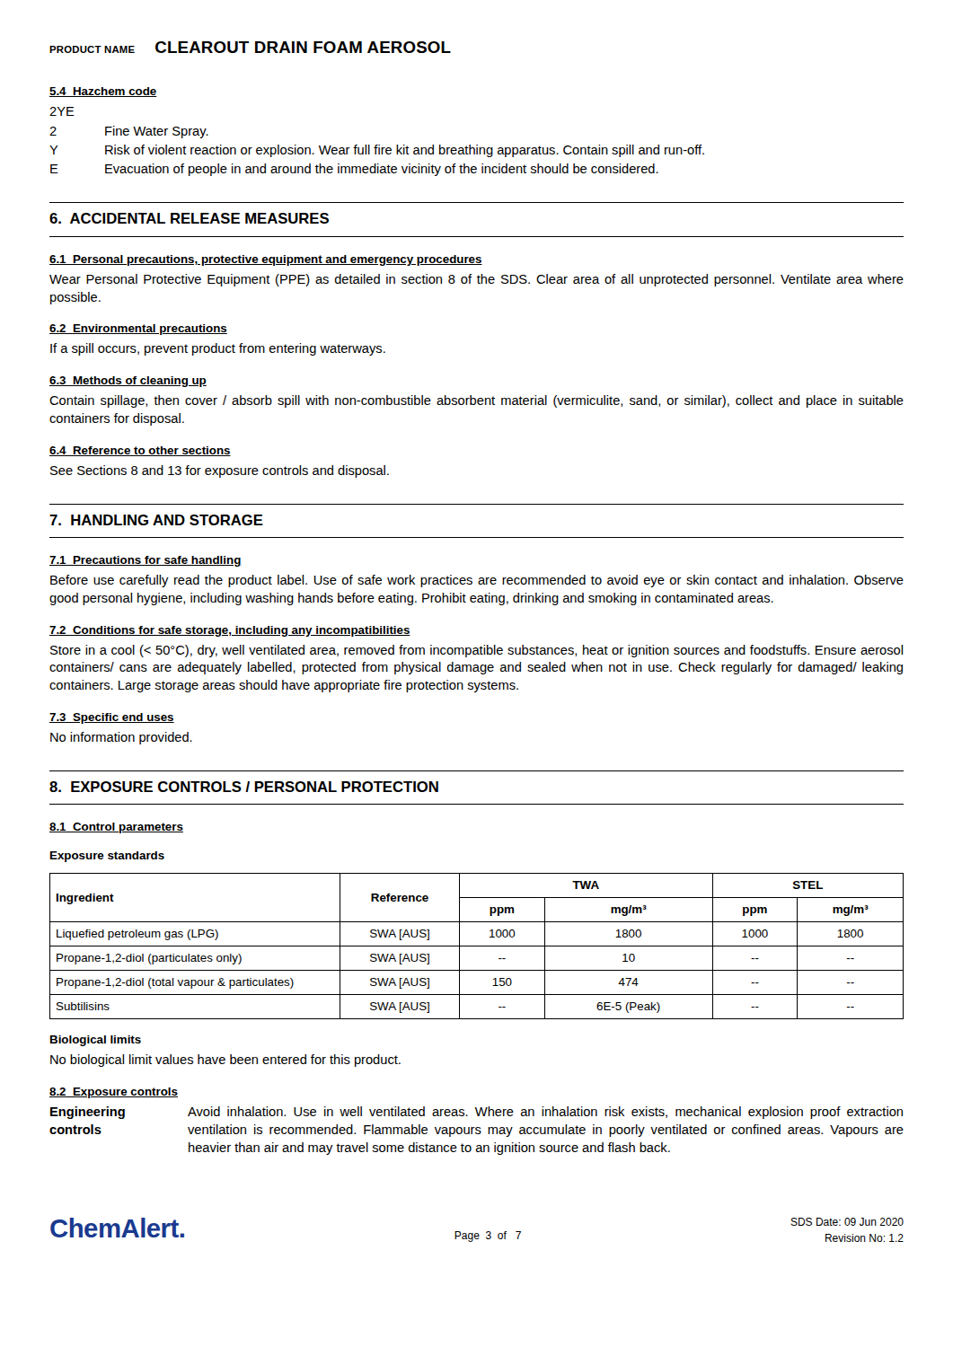PRODUCT NAME CLEAROUT DRAIN FOAM AEROSOL
5.4 Hazchem code
2YE
| 2 | Fine Water Spray. |
| Y | Risk of violent reaction or explosion. Wear full fire kit and breathing apparatus. Contain spill and run-off. |
| E | Evacuation of people in and around the immediate vicinity of the incident should be considered. |
6. ACCIDENTAL RELEASE MEASURES
6.1 Personal precautions, protective equipment and emergency procedures
Wear Personal Protective Equipment (PPE) as detailed in section 8 of the SDS. Clear area of all unprotected personnel. Ventilate area where possible.
6.2 Environmental precautions
If a spill occurs, prevent product from entering waterways.
6.3 Methods of cleaning up
Contain spillage, then cover / absorb spill with non-combustible absorbent material (vermiculite, sand, or similar), collect and place in suitable containers for disposal.
6.4 Reference to other sections
See Sections 8 and 13 for exposure controls and disposal.
7. HANDLING AND STORAGE
7.1 Precautions for safe handling
Before use carefully read the product label. Use of safe work practices are recommended to avoid eye or skin contact and inhalation. Observe good personal hygiene, including washing hands before eating. Prohibit eating, drinking and smoking in contaminated areas.
7.2 Conditions for safe storage, including any incompatibilities
Store in a cool (< 50°C), dry, well ventilated area, removed from incompatible substances, heat or ignition sources and foodstuffs. Ensure aerosol containers/ cans are adequately labelled, protected from physical damage and sealed when not in use. Check regularly for damaged/ leaking containers. Large storage areas should have appropriate fire protection systems.
7.3 Specific end uses
No information provided.
8. EXPOSURE CONTROLS / PERSONAL PROTECTION
8.1 Control parameters
Exposure standards
| Ingredient | Reference | TWA | STEL |
| --- | --- | --- | --- |
| ppm | mg/m³ | ppm | mg/m³ |
| Liquefied petroleum gas (LPG) | SWA [AUS] | 1000 | 1800 | 1000 | 1800 |
| Propane-1,2-diol (particulates only) | SWA [AUS] | -- | 10 | -- | -- |
| Propane-1,2-diol (total vapour & particulates) | SWA [AUS] | 150 | 474 | -- | -- |
| Subtilisins | SWA [AUS] | -- | 6E-5 (Peak) | -- | -- |
Biological limits
No biological limit values have been entered for this product.
8.2 Exposure controls
Engineering controls
Avoid inhalation. Use in well ventilated areas. Where an inhalation risk exists, mechanical explosion proof extraction ventilation is recommended. Flammable vapours may accumulate in poorly ventilated or confined areas. Vapours are heavier than air and may travel some distance to an ignition source and flash back.
Chem Alert.
Page 3 of 7
SDS Date: 09 Jun 2020
Revision No: 1.2